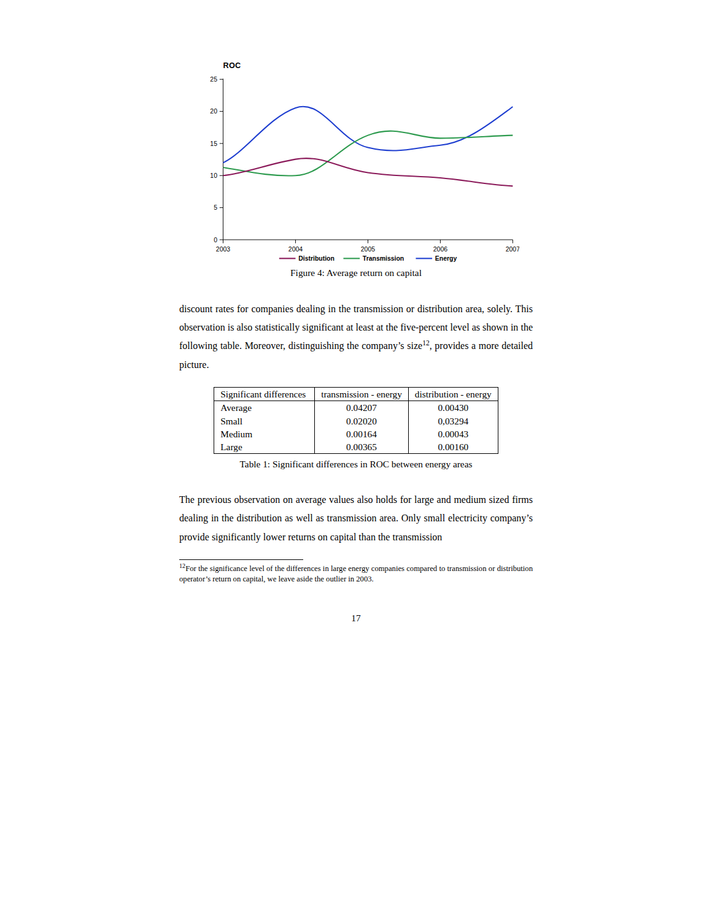ROC
0 5 10 15 20 25 2003 2004 2005 2006 2007 Distribution Transmission Energy
Figure 4: Average return on capital
discount rates for companies dealing in the transmission or distribution area, solely. This observation is also statistically significant at least at the five-percent level as shown in the following table. Moreover, distinguishing the company’s size12, provides a more detailed picture.
| Significant differences | transmission - energy | distribution - energy |
| --- | --- | --- |
| Average | 0.04207 | 0.00430 |
| Small | 0.02020 | 0,03294 |
| Medium | 0.00164 | 0.00043 |
| Large | 0.00365 | 0.00160 |
Table 1: Significant differences in ROC between energy areas
The previous observation on average values also holds for large and medium sized firms dealing in the distribution as well as transmission area. Only small electricity company’s provide significantly lower returns on capital than the transmission
12For the significance level of the differences in large energy companies compared to transmission or distribution operator’s return on capital, we leave aside the outlier in 2003.
17